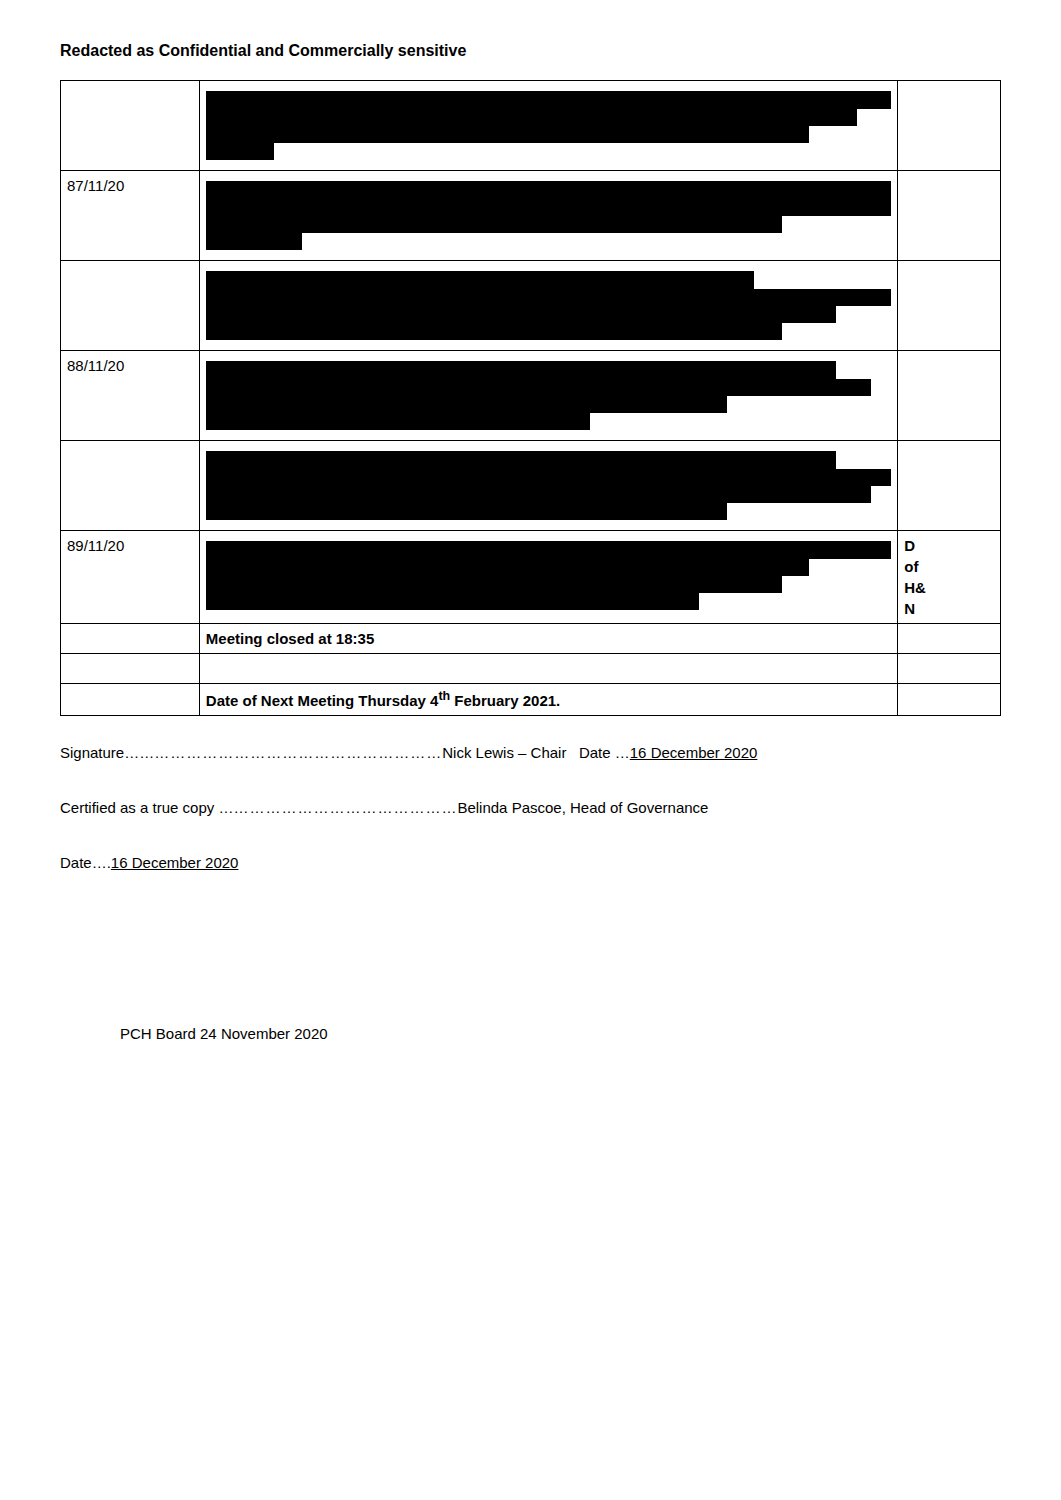Redacted as Confidential and Commercially sensitive
| 87/11/20 | | |
| 88/11/20 | | |
| 89/11/20 | | D of H& N |
| | Meeting closed at 18:35 | |
| | Date of Next Meeting Thursday 4 th February 2021. | |
  Signature……………………………………………………Nick Lewis – Chair Date …16 December 2020
Certified as a true copy ………………………………………Belinda Pascoe, Head of Governance
Date….16 December 2020
PCH Board 24 November 2020